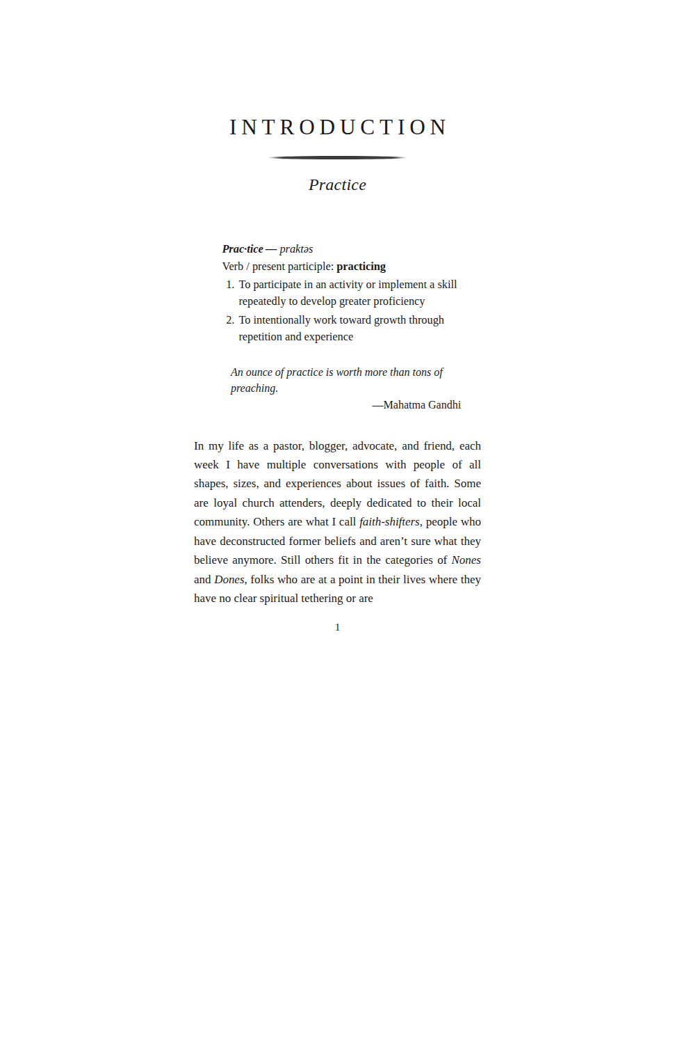INTRODUCTION
Practice
Prac·tice — praktəs
Verb / present participle: practicing
To participate in an activity or implement a skill repeatedly to develop greater proficiency
To intentionally work toward growth through repetition and experience
An ounce of practice is worth more than tons of preaching. —Mahatma Gandhi
In my life as a pastor, blogger, advocate, and friend, each week I have multiple conversations with people of all shapes, sizes, and experiences about issues of faith. Some are loyal church attenders, deeply dedicated to their local community. Others are what I call faith-shifters, people who have deconstructed former beliefs and aren’t sure what they believe anymore. Still others fit in the categories of Nones and Dones, folks who are at a point in their lives where they have no clear spiritual tethering or are
1